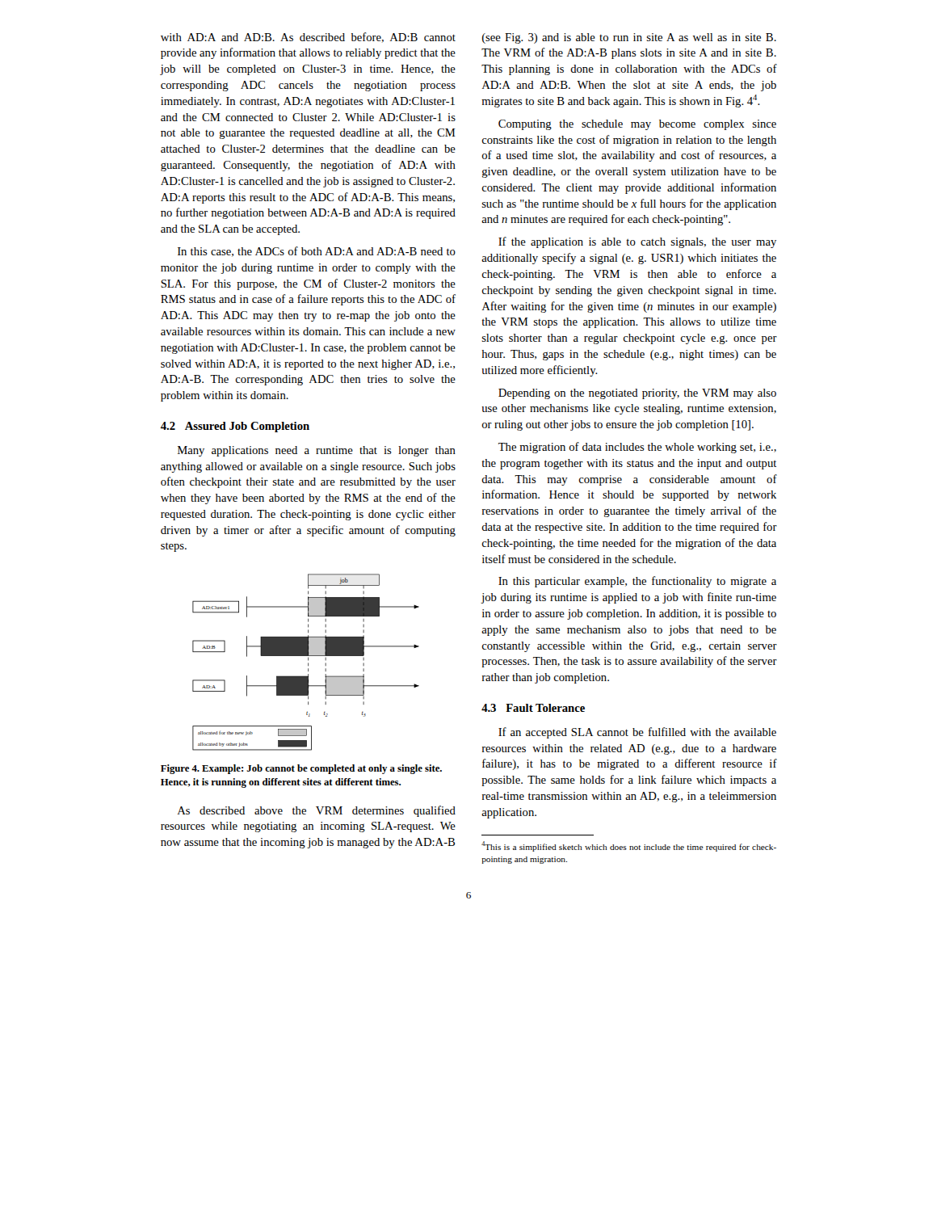with AD:A and AD:B. As described before, AD:B cannot provide any information that allows to reliably predict that the job will be completed on Cluster-3 in time. Hence, the corresponding ADC cancels the negotiation process immediately. In contrast, AD:A negotiates with AD:Cluster-1 and the CM connected to Cluster 2. While AD:Cluster-1 is not able to guarantee the requested deadline at all, the CM attached to Cluster-2 determines that the deadline can be guaranteed. Consequently, the negotiation of AD:A with AD:Cluster-1 is cancelled and the job is assigned to Cluster-2. AD:A reports this result to the ADC of AD:A-B. This means, no further negotiation between AD:A-B and AD:A is required and the SLA can be accepted.
In this case, the ADCs of both AD:A and AD:A-B need to monitor the job during runtime in order to comply with the SLA. For this purpose, the CM of Cluster-2 monitors the RMS status and in case of a failure reports this to the ADC of AD:A. This ADC may then try to re-map the job onto the available resources within its domain. This can include a new negotiation with AD:Cluster-1. In case, the problem cannot be solved within AD:A, it is reported to the next higher AD, i.e., AD:A-B. The corresponding ADC then tries to solve the problem within its domain.
4.2 Assured Job Completion
Many applications need a runtime that is longer than anything allowed or available on a single resource. Such jobs often checkpoint their state and are resubmitted by the user when they have been aborted by the RMS at the end of the requested duration. The check-pointing is done cyclic either driven by a timer or after a specific amount of computing steps.
job AD:Cluster1 AD:B AD:A t1 t2 t3 allocated for the new job allocated by other jobs
Figure 4. Example: Job cannot be completed at only a single site. Hence, it is running on different sites at different times.
As described above the VRM determines qualified resources while negotiating an incoming SLA-request. We now assume that the incoming job is managed by the AD:A-B (see Fig. 3) and is able to run in site A as well as in site B. The VRM of the AD:A-B plans slots in site A and in site B. This planning is done in collaboration with the ADCs of AD:A and AD:B. When the slot at site A ends, the job migrates to site B and back again. This is shown in Fig. 44.
Computing the schedule may become complex since constraints like the cost of migration in relation to the length of a used time slot, the availability and cost of resources, a given deadline, or the overall system utilization have to be considered. The client may provide additional information such as "the runtime should be x full hours for the application and n minutes are required for each check-pointing".
If the application is able to catch signals, the user may additionally specify a signal (e. g. USR1) which initiates the check-pointing. The VRM is then able to enforce a checkpoint by sending the given checkpoint signal in time. After waiting for the given time (n minutes in our example) the VRM stops the application. This allows to utilize time slots shorter than a regular checkpoint cycle e.g. once per hour. Thus, gaps in the schedule (e.g., night times) can be utilized more efficiently.
Depending on the negotiated priority, the VRM may also use other mechanisms like cycle stealing, runtime extension, or ruling out other jobs to ensure the job completion [10].
The migration of data includes the whole working set, i.e., the program together with its status and the input and output data. This may comprise a considerable amount of information. Hence it should be supported by network reservations in order to guarantee the timely arrival of the data at the respective site. In addition to the time required for check-pointing, the time needed for the migration of the data itself must be considered in the schedule.
In this particular example, the functionality to migrate a job during its runtime is applied to a job with finite run-time in order to assure job completion. In addition, it is possible to apply the same mechanism also to jobs that need to be constantly accessible within the Grid, e.g., certain server processes. Then, the task is to assure availability of the server rather than job completion.
4.3 Fault Tolerance
If an accepted SLA cannot be fulfilled with the available resources within the related AD (e.g., due to a hardware failure), it has to be migrated to a different resource if possible. The same holds for a link failure which impacts a real-time transmission within an AD, e.g., in a teleimmersion application.
4This is a simplified sketch which does not include the time required for check-pointing and migration.
6